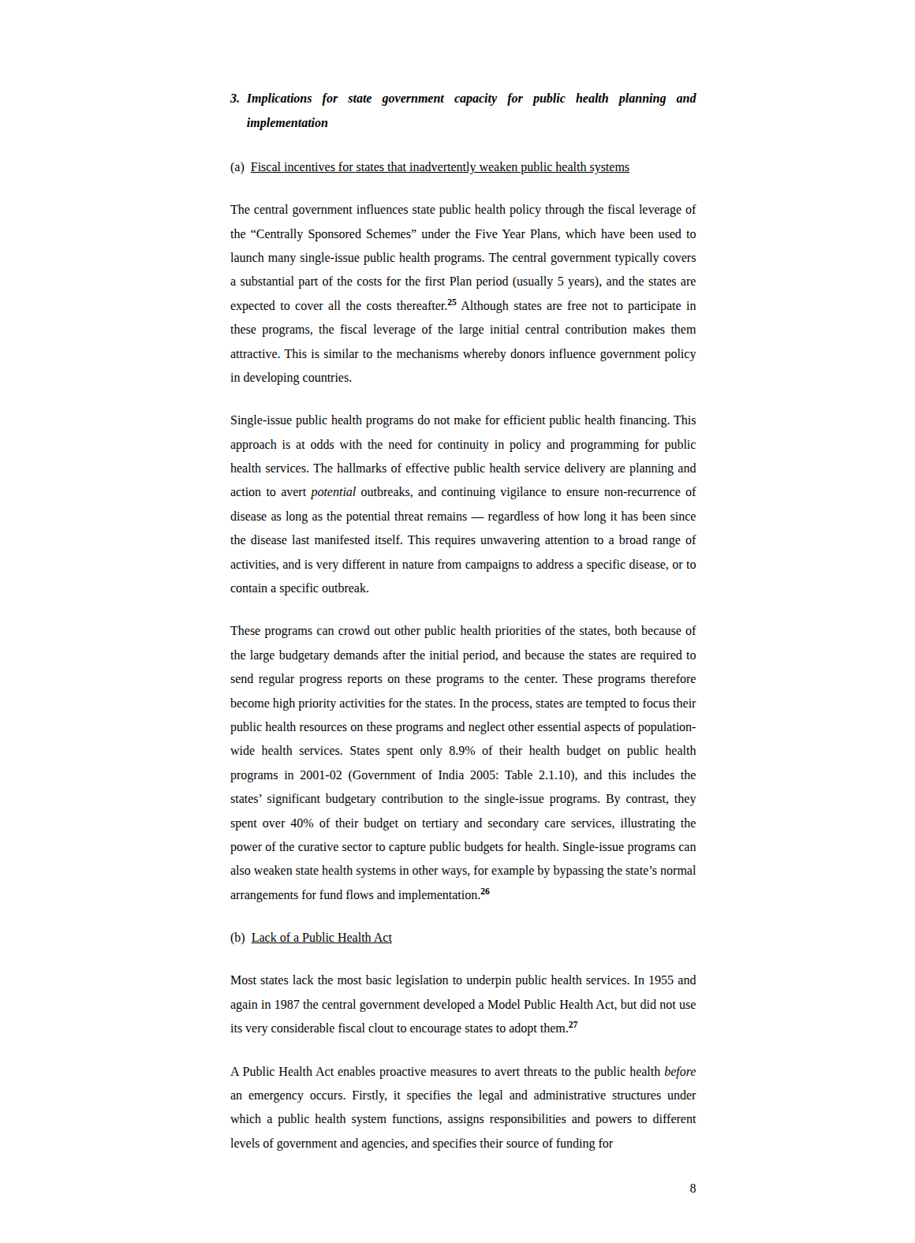3. Implications for state government capacity for public health planning and implementation
(a) Fiscal incentives for states that inadvertently weaken public health systems
The central government influences state public health policy through the fiscal leverage of the “Centrally Sponsored Schemes” under the Five Year Plans, which have been used to launch many single-issue public health programs. The central government typically covers a substantial part of the costs for the first Plan period (usually 5 years), and the states are expected to cover all the costs thereafter.25 Although states are free not to participate in these programs, the fiscal leverage of the large initial central contribution makes them attractive. This is similar to the mechanisms whereby donors influence government policy in developing countries.
Single-issue public health programs do not make for efficient public health financing. This approach is at odds with the need for continuity in policy and programming for public health services. The hallmarks of effective public health service delivery are planning and action to avert potential outbreaks, and continuing vigilance to ensure non-recurrence of disease as long as the potential threat remains — regardless of how long it has been since the disease last manifested itself. This requires unwavering attention to a broad range of activities, and is very different in nature from campaigns to address a specific disease, or to contain a specific outbreak.
These programs can crowd out other public health priorities of the states, both because of the large budgetary demands after the initial period, and because the states are required to send regular progress reports on these programs to the center. These programs therefore become high priority activities for the states. In the process, states are tempted to focus their public health resources on these programs and neglect other essential aspects of population-wide health services. States spent only 8.9% of their health budget on public health programs in 2001-02 (Government of India 2005: Table 2.1.10), and this includes the states’ significant budgetary contribution to the single-issue programs. By contrast, they spent over 40% of their budget on tertiary and secondary care services, illustrating the power of the curative sector to capture public budgets for health. Single-issue programs can also weaken state health systems in other ways, for example by bypassing the state’s normal arrangements for fund flows and implementation.26
(b) Lack of a Public Health Act
Most states lack the most basic legislation to underpin public health services. In 1955 and again in 1987 the central government developed a Model Public Health Act, but did not use its very considerable fiscal clout to encourage states to adopt them.27
A Public Health Act enables proactive measures to avert threats to the public health before an emergency occurs. Firstly, it specifies the legal and administrative structures under which a public health system functions, assigns responsibilities and powers to different levels of government and agencies, and specifies their source of funding for
8